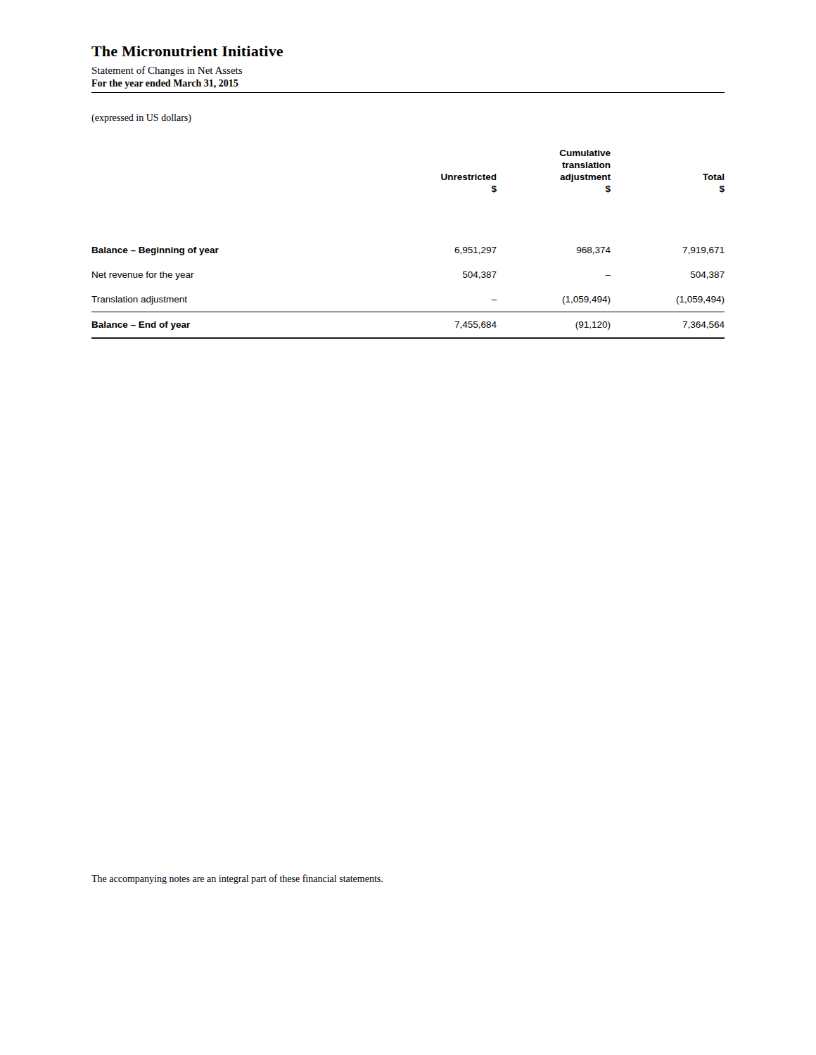The Micronutrient Initiative
Statement of Changes in Net Assets
For the year ended March 31, 2015
(expressed in US dollars)
| | Unrestricted $ | Cumulative translation adjustment $ | Total $ |
| --- | --- | --- | --- |
| Balance – Beginning of year | 6,951,297 | 968,374 | 7,919,671 |
| Net revenue for the year | 504,387 | – | 504,387 |
| Translation adjustment | – | (1,059,494) | (1,059,494) |
| Balance – End of year | 7,455,684 | (91,120) | 7,364,564 |
The accompanying notes are an integral part of these financial statements.